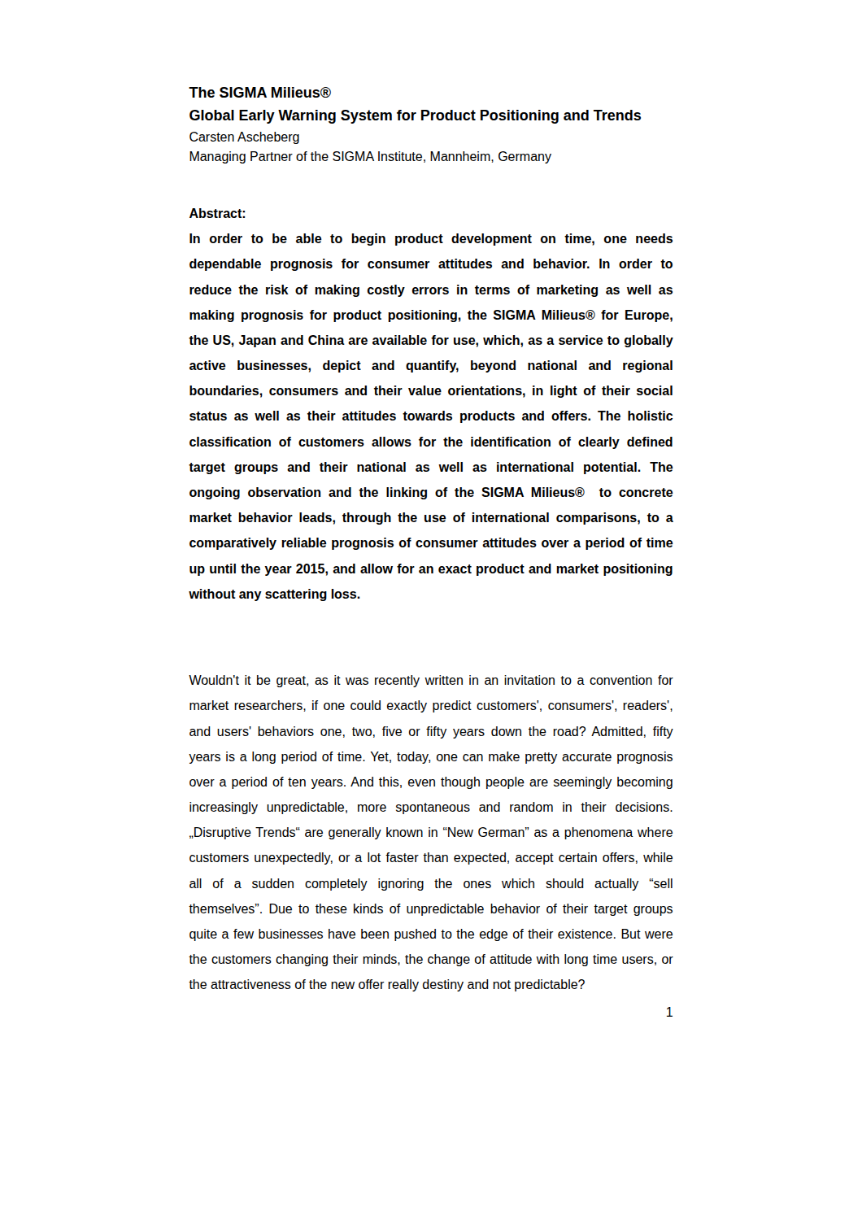The SIGMA Milieus®Global Early Warning System for Product Positioning and Trends
Carsten Ascheberg
Managing Partner of the SIGMA Institute, Mannheim, Germany
Abstract:
In order to be able to begin product development on time, one needs dependable prognosis for consumer attitudes and behavior. In order to reduce the risk of making costly errors in terms of marketing as well as making prognosis for product positioning, the SIGMA Milieus® for Europe, the US, Japan and China are available for use, which, as a service to globally active businesses, depict and quantify, beyond national and regional boundaries, consumers and their value orientations, in light of their social status as well as their attitudes towards products and offers. The holistic classification of customers allows for the identification of clearly defined target groups and their national as well as international potential. The ongoing observation and the linking of the SIGMA Milieus® to concrete market behavior leads, through the use of international comparisons, to a comparatively reliable prognosis of consumer attitudes over a period of time up until the year 2015, and allow for an exact product and market positioning without any scattering loss.
Wouldn't it be great, as it was recently written in an invitation to a convention for market researchers, if one could exactly predict customers', consumers', readers', and users' behaviors one, two, five or fifty years down the road? Admitted, fifty years is a long period of time. Yet, today, one can make pretty accurate prognosis over a period of ten years. And this, even though people are seemingly becoming increasingly unpredictable, more spontaneous and random in their decisions. „Disruptive Trends“ are generally known in “New German” as a phenomena where customers unexpectedly, or a lot faster than expected, accept certain offers, while all of a sudden completely ignoring the ones which should actually “sell themselves”. Due to these kinds of unpredictable behavior of their target groups quite a few businesses have been pushed to the edge of their existence. But were the customers changing their minds, the change of attitude with long time users, or the attractiveness of the new offer really destiny and not predictable?
1